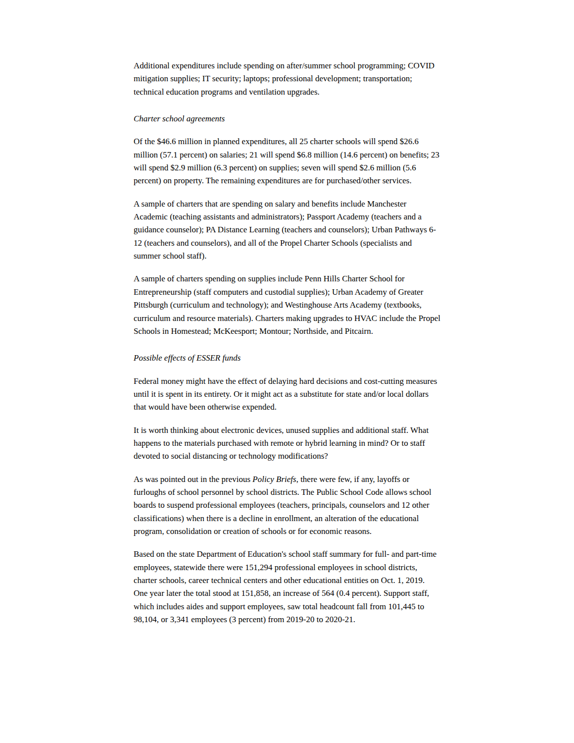Additional expenditures include spending on after/summer school programming; COVID mitigation supplies; IT security; laptops; professional development; transportation; technical education programs and ventilation upgrades.
Charter school agreements
Of the $46.6 million in planned expenditures, all 25 charter schools will spend $26.6 million (57.1 percent) on salaries; 21 will spend $6.8 million (14.6 percent) on benefits; 23 will spend $2.9 million (6.3 percent) on supplies; seven will spend $2.6 million (5.6 percent) on property. The remaining expenditures are for purchased/other services.
A sample of charters that are spending on salary and benefits include Manchester Academic (teaching assistants and administrators); Passport Academy (teachers and a guidance counselor); PA Distance Learning (teachers and counselors); Urban Pathways 6-12 (teachers and counselors), and all of the Propel Charter Schools (specialists and summer school staff).
A sample of charters spending on supplies include Penn Hills Charter School for Entrepreneurship (staff computers and custodial supplies); Urban Academy of Greater Pittsburgh (curriculum and technology); and Westinghouse Arts Academy (textbooks, curriculum and resource materials). Charters making upgrades to HVAC include the Propel Schools in Homestead; McKeesport; Montour; Northside, and Pitcairn.
Possible effects of ESSER funds
Federal money might have the effect of delaying hard decisions and cost-cutting measures until it is spent in its entirety. Or it might act as a substitute for state and/or local dollars that would have been otherwise expended.
It is worth thinking about electronic devices, unused supplies and additional staff. What happens to the materials purchased with remote or hybrid learning in mind? Or to staff devoted to social distancing or technology modifications?
As was pointed out in the previous Policy Briefs, there were few, if any, layoffs or furloughs of school personnel by school districts. The Public School Code allows school boards to suspend professional employees (teachers, principals, counselors and 12 other classifications) when there is a decline in enrollment, an alteration of the educational program, consolidation or creation of schools or for economic reasons.
Based on the state Department of Education's school staff summary for full- and part-time employees, statewide there were 151,294 professional employees in school districts, charter schools, career technical centers and other educational entities on Oct. 1, 2019. One year later the total stood at 151,858, an increase of 564 (0.4 percent). Support staff, which includes aides and support employees, saw total headcount fall from 101,445 to 98,104, or 3,341 employees (3 percent) from 2019-20 to 2020-21.